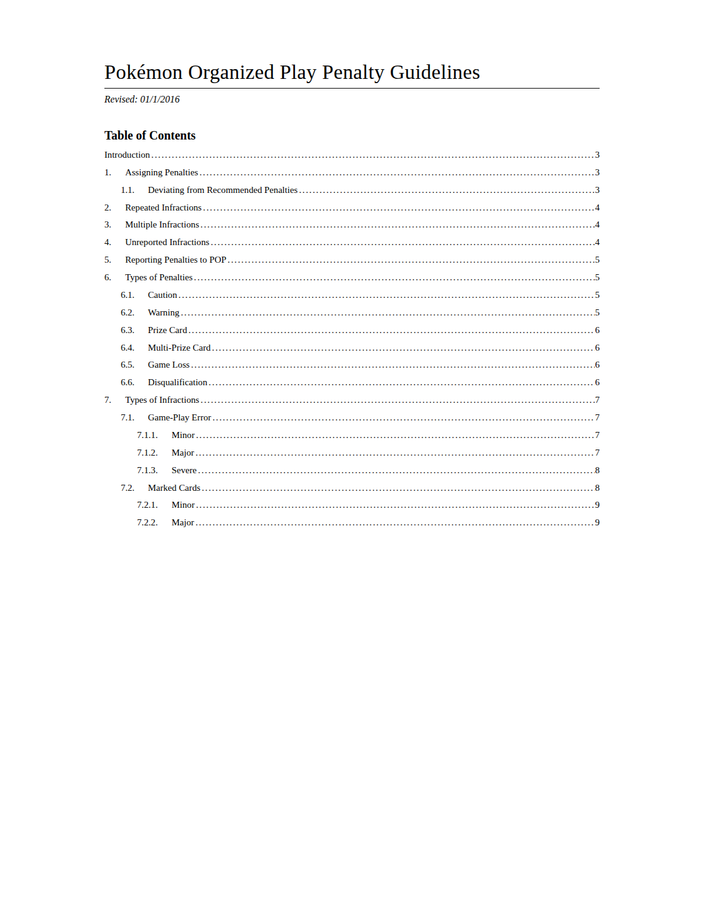Pokémon Organized Play Penalty Guidelines
Revised: 01/1/2016
Table of Contents
Introduction .................................................................................................................................................. 3
1. Assigning Penalties ................................................................................................................................. 3
1.1. Deviating from Recommended Penalties ................................................................................................. 3
2. Repeated Infractions ............................................................................................................................... 4
3. Multiple Infractions ................................................................................................................................. 4
4. Unreported Infractions ............................................................................................................................. 4
5. Reporting Penalties to POP ..................................................................................................................... 5
6. Types of Penalties ................................................................................................................................... 5
6.1. Caution ............................................................................................................................................. 5
6.2. Warning ........................................................................................................................................... 5
6.3. Prize Card ......................................................................................................................................... 6
6.4. Multi-Prize Card ............................................................................................................................ 6
6.5. Game Loss ....................................................................................................................................... 6
6.6. Disqualification .............................................................................................................................. 6
7. Types of Infractions ................................................................................................................................. 7
7.1. Game-Play Error ............................................................................................................................ 7
7.1.1. Minor ................................................................................................................................. 7
7.1.2. Major ................................................................................................................................. 7
7.1.3. Severe ............................................................................................................................... 8
7.2. Marked Cards ................................................................................................................................ 8
7.2.1. Minor ................................................................................................................................. 9
7.2.2. Major ................................................................................................................................. 9